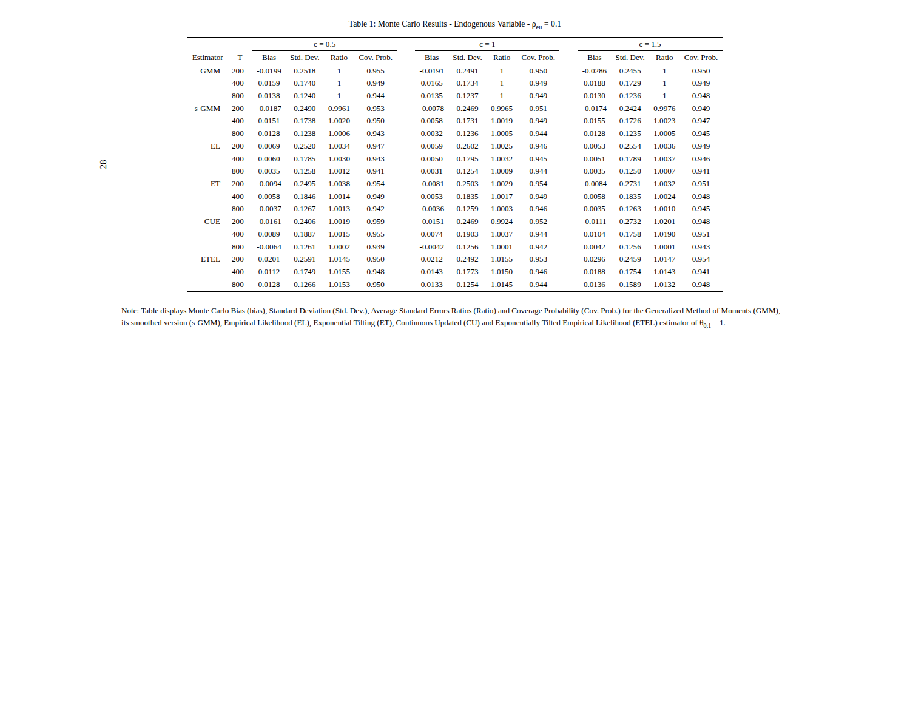28
Table 1: Monte Carlo Results - Endogenous Variable - ρ eu = 0.1
| | | c = 0.5 | | c = 1 | | c = 1.5 |
| --- | --- | --- | --- | --- | --- | --- |
| Estimator | T | Bias | Std. Dev. | Ratio | Cov. Prob. | | Bias | Std. Dev. | Ratio | Cov. Prob. | | Bias | Std. Dev. | Ratio | Cov. Prob. |
| GMM | 200 | -0.0199 | 0.2518 | 1 | 0.955 | | -0.0191 | 0.2491 | 1 | 0.950 | | -0.0286 | 0.2455 | 1 | 0.950 |
| | 400 | 0.0159 | 0.1740 | 1 | 0.949 | | 0.0165 | 0.1734 | 1 | 0.949 | | 0.0188 | 0.1729 | 1 | 0.949 |
| | 800 | 0.0138 | 0.1240 | 1 | 0.944 | | 0.0135 | 0.1237 | 1 | 0.949 | | 0.0130 | 0.1236 | 1 | 0.948 |
| s-GMM | 200 | -0.0187 | 0.2490 | 0.9961 | 0.953 | | -0.0078 | 0.2469 | 0.9965 | 0.951 | | -0.0174 | 0.2424 | 0.9976 | 0.949 |
| | 400 | 0.0151 | 0.1738 | 1.0020 | 0.950 | | 0.0058 | 0.1731 | 1.0019 | 0.949 | | 0.0155 | 0.1726 | 1.0023 | 0.947 |
| | 800 | 0.0128 | 0.1238 | 1.0006 | 0.943 | | 0.0032 | 0.1236 | 1.0005 | 0.944 | | 0.0128 | 0.1235 | 1.0005 | 0.945 |
| EL | 200 | 0.0069 | 0.2520 | 1.0034 | 0.947 | | 0.0059 | 0.2602 | 1.0025 | 0.946 | | 0.0053 | 0.2554 | 1.0036 | 0.949 |
| | 400 | 0.0060 | 0.1785 | 1.0030 | 0.943 | | 0.0050 | 0.1795 | 1.0032 | 0.945 | | 0.0051 | 0.1789 | 1.0037 | 0.946 |
| | 800 | 0.0035 | 0.1258 | 1.0012 | 0.941 | | 0.0031 | 0.1254 | 1.0009 | 0.944 | | 0.0035 | 0.1250 | 1.0007 | 0.941 |
| ET | 200 | -0.0094 | 0.2495 | 1.0038 | 0.954 | | -0.0081 | 0.2503 | 1.0029 | 0.954 | | -0.0084 | 0.2731 | 1.0032 | 0.951 |
| | 400 | 0.0058 | 0.1846 | 1.0014 | 0.949 | | 0.0053 | 0.1835 | 1.0017 | 0.949 | | 0.0058 | 0.1835 | 1.0024 | 0.948 |
| | 800 | -0.0037 | 0.1267 | 1.0013 | 0.942 | | -0.0036 | 0.1259 | 1.0003 | 0.946 | | 0.0035 | 0.1263 | 1.0010 | 0.945 |
| CUE | 200 | -0.0161 | 0.2406 | 1.0019 | 0.959 | | -0.0151 | 0.2469 | 0.9924 | 0.952 | | -0.0111 | 0.2732 | 1.0201 | 0.948 |
| | 400 | 0.0089 | 0.1887 | 1.0015 | 0.955 | | 0.0074 | 0.1903 | 1.0037 | 0.944 | | 0.0104 | 0.1758 | 1.0190 | 0.951 |
| | 800 | -0.0064 | 0.1261 | 1.0002 | 0.939 | | -0.0042 | 0.1256 | 1.0001 | 0.942 | | 0.0042 | 0.1256 | 1.0001 | 0.943 |
| ETEL | 200 | 0.0201 | 0.2591 | 1.0145 | 0.950 | | 0.0212 | 0.2492 | 1.0155 | 0.953 | | 0.0296 | 0.2459 | 1.0147 | 0.954 |
| | 400 | 0.0112 | 0.1749 | 1.0155 | 0.948 | | 0.0143 | 0.1773 | 1.0150 | 0.946 | | 0.0188 | 0.1754 | 1.0143 | 0.941 |
| | 800 | 0.0128 | 0.1266 | 1.0153 | 0.950 | | 0.0133 | 0.1254 | 1.0145 | 0.944 | | 0.0136 | 0.1589 | 1.0132 | 0.948 |
Note: Table displays Monte Carlo Bias (bias), Standard Deviation (Std. Dev.), Average Standard Errors Ratios (Ratio) and Coverage Probability (Cov. Prob.) for the Generalized Method of Moments (GMM), its smoothed version (s-GMM), Empirical Likelihood (EL), Exponential Tilting (ET), Continuous Updated (CU) and Exponentially Tilted Empirical Likelihood (ETEL) estimator of θ0;1 = 1.